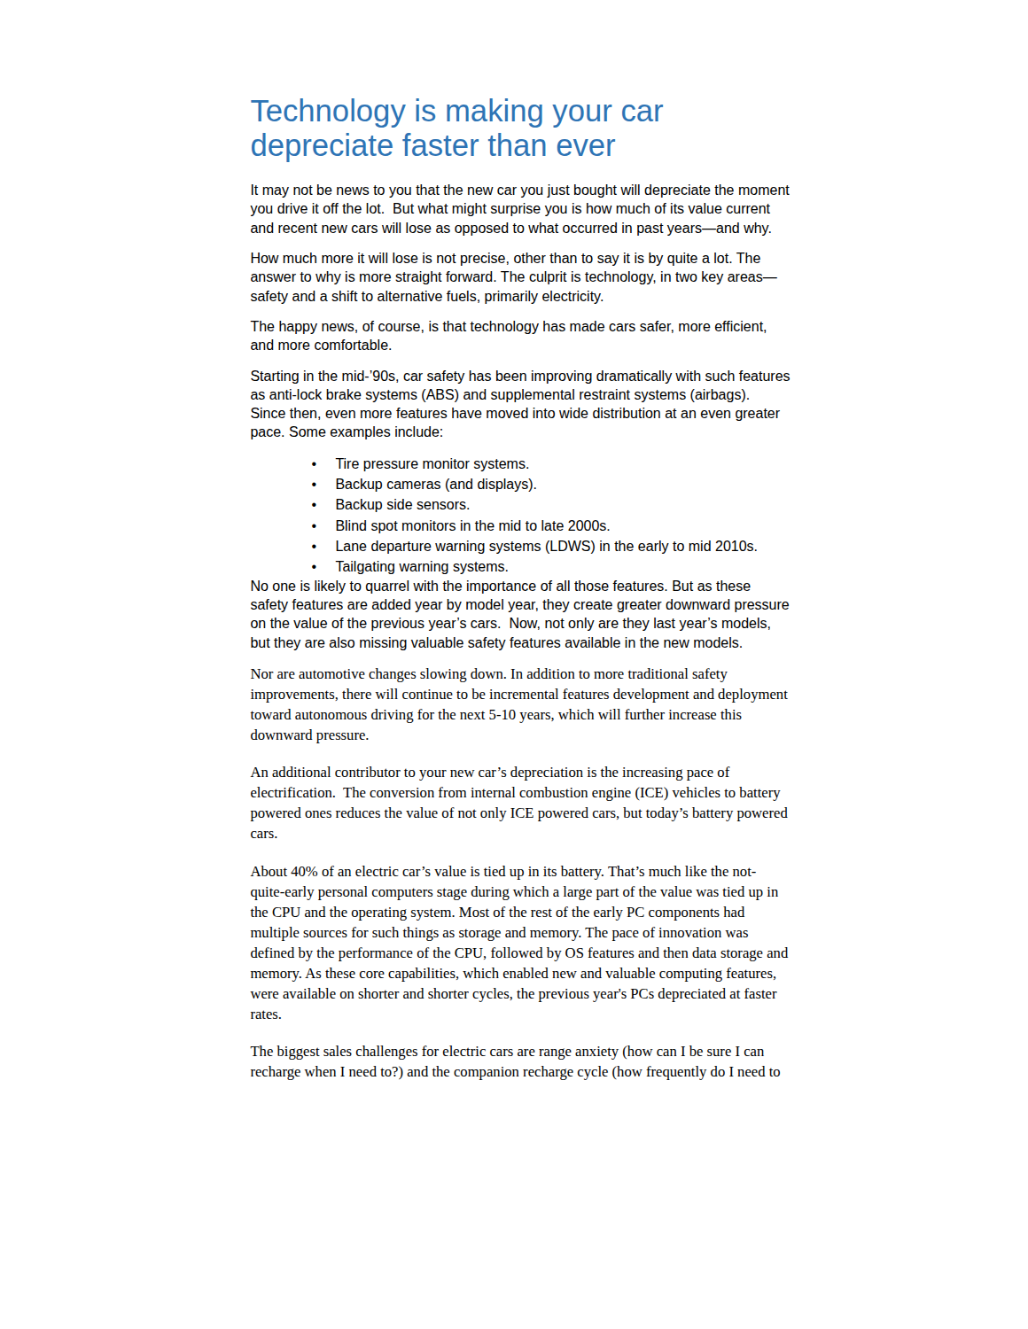Technology is making your car depreciate faster than ever
It may not be news to you that the new car you just bought will depreciate the moment you drive it off the lot. But what might surprise you is how much of its value current and recent new cars will lose as opposed to what occurred in past years—and why.
How much more it will lose is not precise, other than to say it is by quite a lot. The answer to why is more straight forward. The culprit is technology, in two key areas—safety and a shift to alternative fuels, primarily electricity.
The happy news, of course, is that technology has made cars safer, more efficient, and more comfortable.
Starting in the mid-’90s, car safety has been improving dramatically with such features as anti-lock brake systems (ABS) and supplemental restraint systems (airbags). Since then, even more features have moved into wide distribution at an even greater pace. Some examples include:
Tire pressure monitor systems.
Backup cameras (and displays).
Backup side sensors.
Blind spot monitors in the mid to late 2000s.
Lane departure warning systems (LDWS) in the early to mid 2010s.
Tailgating warning systems.
No one is likely to quarrel with the importance of all those features. But as these safety features are added year by model year, they create greater downward pressure on the value of the previous year’s cars. Now, not only are they last year’s models, but they are also missing valuable safety features available in the new models.
Nor are automotive changes slowing down. In addition to more traditional safety improvements, there will continue to be incremental features development and deployment toward autonomous driving for the next 5-10 years, which will further increase this downward pressure.
An additional contributor to your new car’s depreciation is the increasing pace of electrification. The conversion from internal combustion engine (ICE) vehicles to battery powered ones reduces the value of not only ICE powered cars, but today’s battery powered cars.
About 40% of an electric car’s value is tied up in its battery. That’s much like the not-quite-early personal computers stage during which a large part of the value was tied up in the CPU and the operating system. Most of the rest of the early PC components had multiple sources for such things as storage and memory. The pace of innovation was defined by the performance of the CPU, followed by OS features and then data storage and memory. As these core capabilities, which enabled new and valuable computing features, were available on shorter and shorter cycles, the previous year's PCs depreciated at faster rates.
The biggest sales challenges for electric cars are range anxiety (how can I be sure I can recharge when I need to?) and the companion recharge cycle (how frequently do I need to